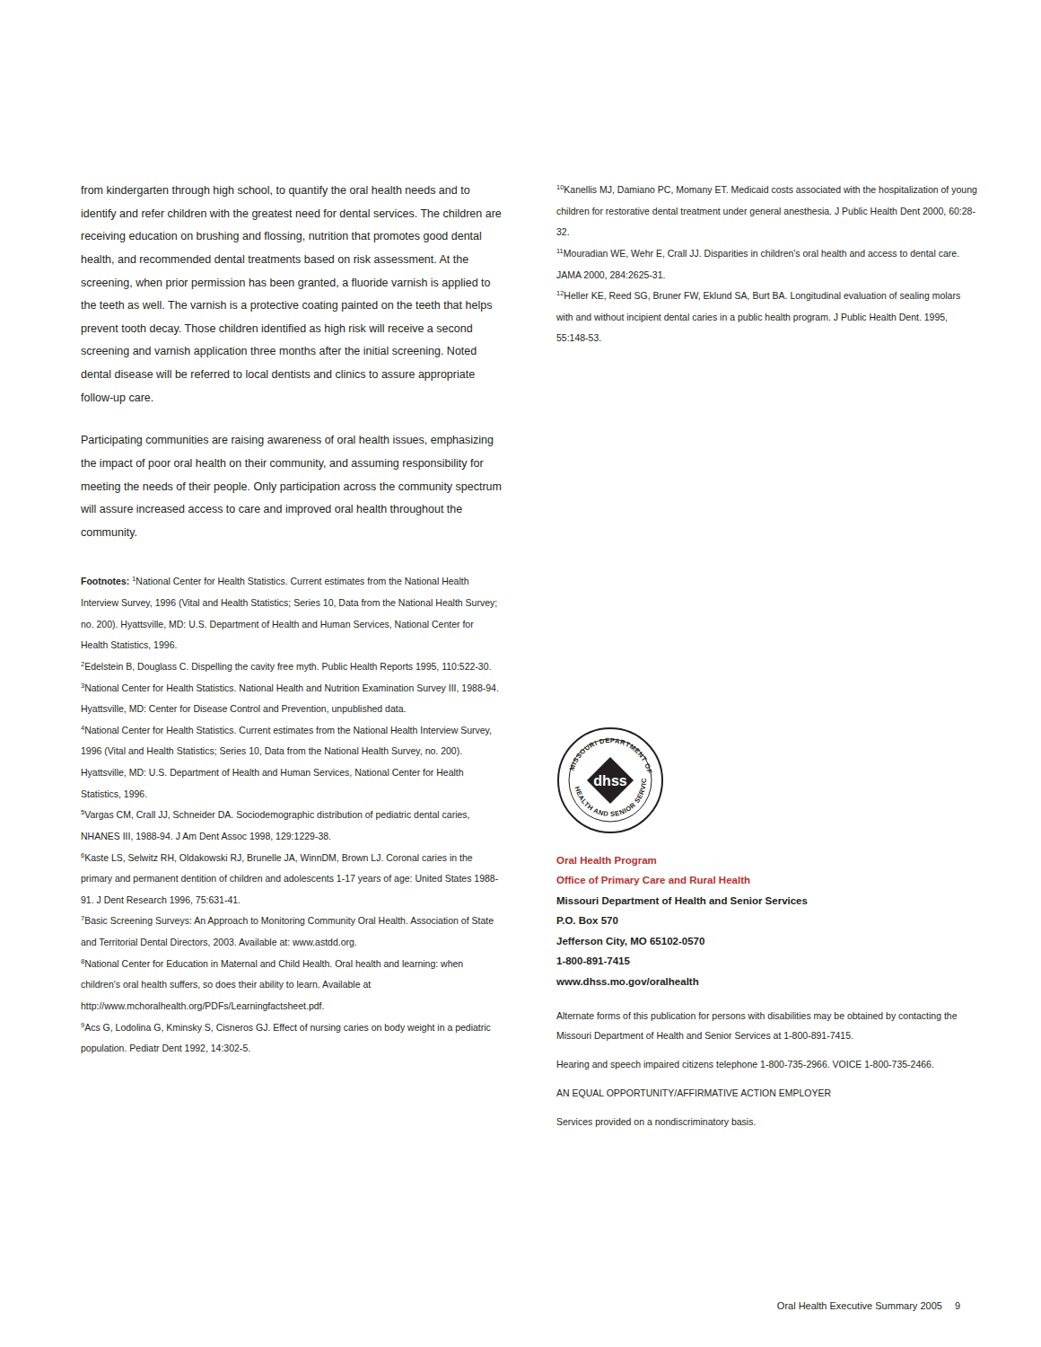Oral Health
from kindergarten through high school, to quantify the oral health needs and to identify and refer children with the greatest need for dental services. The children are receiving education on brushing and flossing, nutrition that promotes good dental health, and recommended dental treatments based on risk assessment. At the screening, when prior permission has been granted, a fluoride varnish is applied to the teeth as well. The varnish is a protective coating painted on the teeth that helps prevent tooth decay. Those children identified as high risk will receive a second screening and varnish application three months after the initial screening. Noted dental disease will be referred to local dentists and clinics to assure appropriate follow-up care.
Participating communities are raising awareness of oral health issues, emphasizing the impact of poor oral health on their community, and assuming responsibility for meeting the needs of their people. Only participation across the community spectrum will assure increased access to care and improved oral health throughout the community.
Footnotes: 1National Center for Health Statistics. Current estimates from the National Health Interview Survey, 1996 (Vital and Health Statistics; Series 10, Data from the National Health Survey; no. 200). Hyattsville, MD: U.S. Department of Health and Human Services, National Center for Health Statistics, 1996.
2Edelstein B, Douglass C. Dispelling the cavity free myth. Public Health Reports 1995, 110:522-30.
3National Center for Health Statistics. National Health and Nutrition Examination Survey III, 1988-94. Hyattsville, MD: Center for Disease Control and Prevention, unpublished data.
4National Center for Health Statistics. Current estimates from the National Health Interview Survey, 1996 (Vital and Health Statistics; Series 10, Data from the National Health Survey, no. 200). Hyattsville, MD: U.S. Department of Health and Human Services, National Center for Health Statistics, 1996.
5Vargas CM, Crall JJ, Schneider DA. Sociodemographic distribution of pediatric dental caries, NHANES III, 1988-94. J Am Dent Assoc 1998, 129:1229-38.
6Kaste LS, Selwitz RH, Oldakowski RJ, Brunelle JA, WinnDM, Brown LJ. Coronal caries in the primary and permanent dentition of children and adolescents 1-17 years of age: United States 1988-91. J Dent Research 1996, 75:631-41.
7Basic Screening Surveys: An Approach to Monitoring Community Oral Health. Association of State and Territorial Dental Directors, 2003. Available at: www.astdd.org.
8National Center for Education in Maternal and Child Health. Oral health and learning: when children's oral health suffers, so does their ability to learn. Available at http://www.mchoralhealth.org/PDFs/Learningfactsheet.pdf.
9Acs G, Lodolina G, Kminsky S, Cisneros GJ. Effect of nursing caries on body weight in a pediatric population. Pediatr Dent 1992, 14:302-5.
10Kanellis MJ, Damiano PC, Momany ET. Medicaid costs associated with the hospitalization of young children for restorative dental treatment under general anesthesia. J Public Health Dent 2000, 60:28-32.
11Mouradian WE, Wehr E, Crall JJ. Disparities in children's oral health and access to dental care. JAMA 2000, 284:2625-31.
12Heller KE, Reed SG, Bruner FW, Eklund SA, Burt BA. Longitudinal evaluation of sealing molars with and without incipient dental caries in a public health program. J Public Health Dent. 1995, 55:148-53.
MISSOURI DEPARTMENT OF HEALTH AND SENIOR SERVICES dhss
Oral Health Program
Office of Primary Care and Rural Health
Missouri Department of Health and Senior Services
P.O. Box 570
Jefferson City, MO 65102-0570
1-800-891-7415
www.dhss.mo.gov/oralhealth
Alternate forms of this publication for persons with disabilities may be obtained by contacting the Missouri Department of Health and Senior Services at 1-800-891-7415.
Hearing and speech impaired citizens telephone 1-800-735-2966. VOICE 1-800-735-2466.
AN EQUAL OPPORTUNITY/AFFIRMATIVE ACTION EMPLOYER
Services provided on a nondiscriminatory basis.
Oral Health Executive Summary 20059